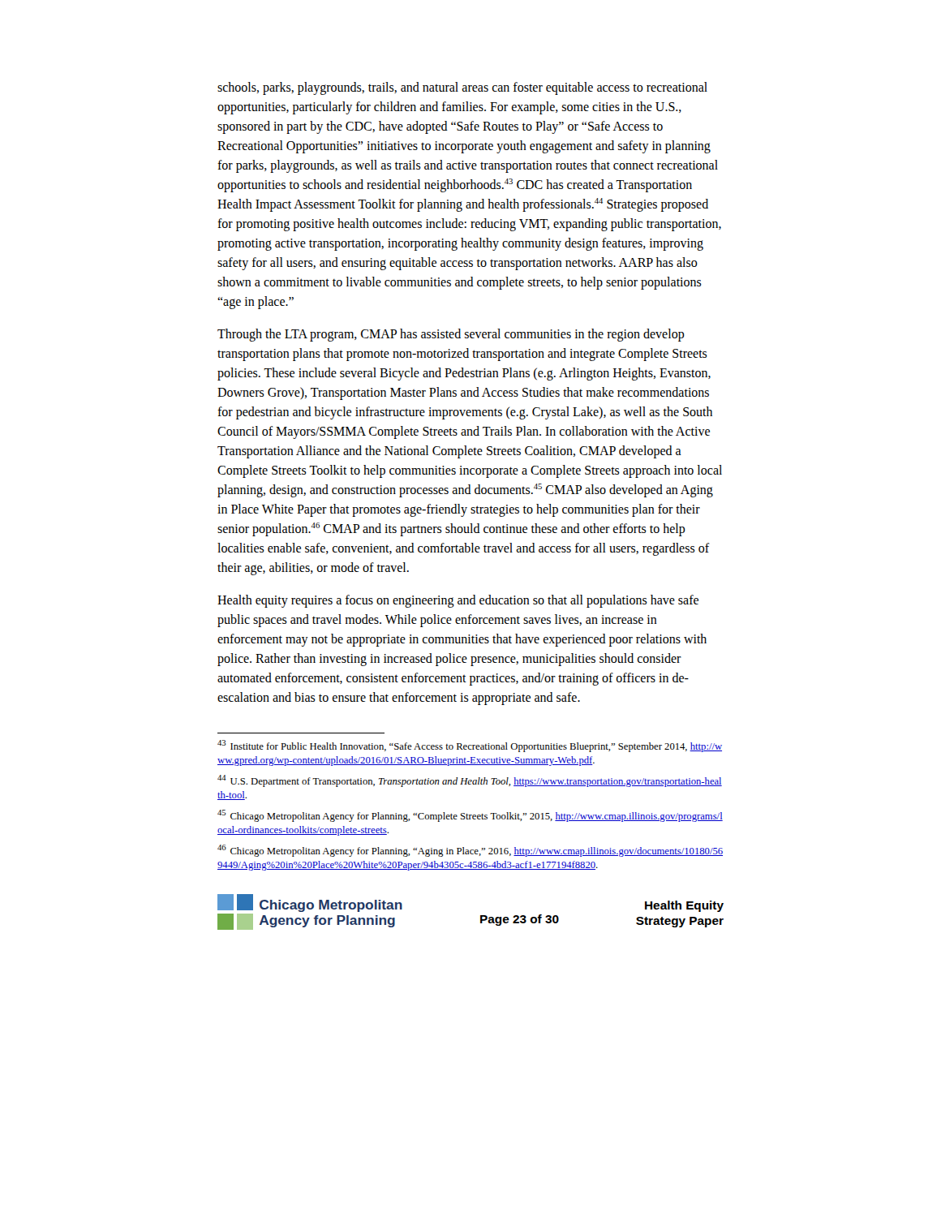schools, parks, playgrounds, trails, and natural areas can foster equitable access to recreational opportunities, particularly for children and families. For example, some cities in the U.S., sponsored in part by the CDC, have adopted “Safe Routes to Play” or “Safe Access to Recreational Opportunities” initiatives to incorporate youth engagement and safety in planning for parks, playgrounds, as well as trails and active transportation routes that connect recreational opportunities to schools and residential neighborhoods.43 CDC has created a Transportation Health Impact Assessment Toolkit for planning and health professionals.44 Strategies proposed for promoting positive health outcomes include: reducing VMT, expanding public transportation, promoting active transportation, incorporating healthy community design features, improving safety for all users, and ensuring equitable access to transportation networks. AARP has also shown a commitment to livable communities and complete streets, to help senior populations “age in place.”
Through the LTA program, CMAP has assisted several communities in the region develop transportation plans that promote non-motorized transportation and integrate Complete Streets policies. These include several Bicycle and Pedestrian Plans (e.g. Arlington Heights, Evanston, Downers Grove), Transportation Master Plans and Access Studies that make recommendations for pedestrian and bicycle infrastructure improvements (e.g. Crystal Lake), as well as the South Council of Mayors/SSMMA Complete Streets and Trails Plan. In collaboration with the Active Transportation Alliance and the National Complete Streets Coalition, CMAP developed a Complete Streets Toolkit to help communities incorporate a Complete Streets approach into local planning, design, and construction processes and documents.45 CMAP also developed an Aging in Place White Paper that promotes age-friendly strategies to help communities plan for their senior population.46 CMAP and its partners should continue these and other efforts to help localities enable safe, convenient, and comfortable travel and access for all users, regardless of their age, abilities, or mode of travel.
Health equity requires a focus on engineering and education so that all populations have safe public spaces and travel modes. While police enforcement saves lives, an increase in enforcement may not be appropriate in communities that have experienced poor relations with police. Rather than investing in increased police presence, municipalities should consider automated enforcement, consistent enforcement practices, and/or training of officers in de-escalation and bias to ensure that enforcement is appropriate and safe.
43 Institute for Public Health Innovation, “Safe Access to Recreational Opportunities Blueprint,” September 2014, http://www.gpred.org/wp-content/uploads/2016/01/SARO-Blueprint-Executive-Summary-Web.pdf.
44 U.S. Department of Transportation, Transportation and Health Tool, https://www.transportation.gov/transportation-health-tool.
45 Chicago Metropolitan Agency for Planning, “Complete Streets Toolkit,” 2015, http://www.cmap.illinois.gov/programs/local-ordinances-toolkits/complete-streets.
46 Chicago Metropolitan Agency for Planning, “Aging in Place,” 2016, http://www.cmap.illinois.gov/documents/10180/569449/Aging%20in%20Place%20White%20Paper/94b4305c-4586-4bd3-acf1-e177194f8820.
Chicago MetropolitanAgency for Planning
Page 23 of 30
Health Equity
Strategy Paper